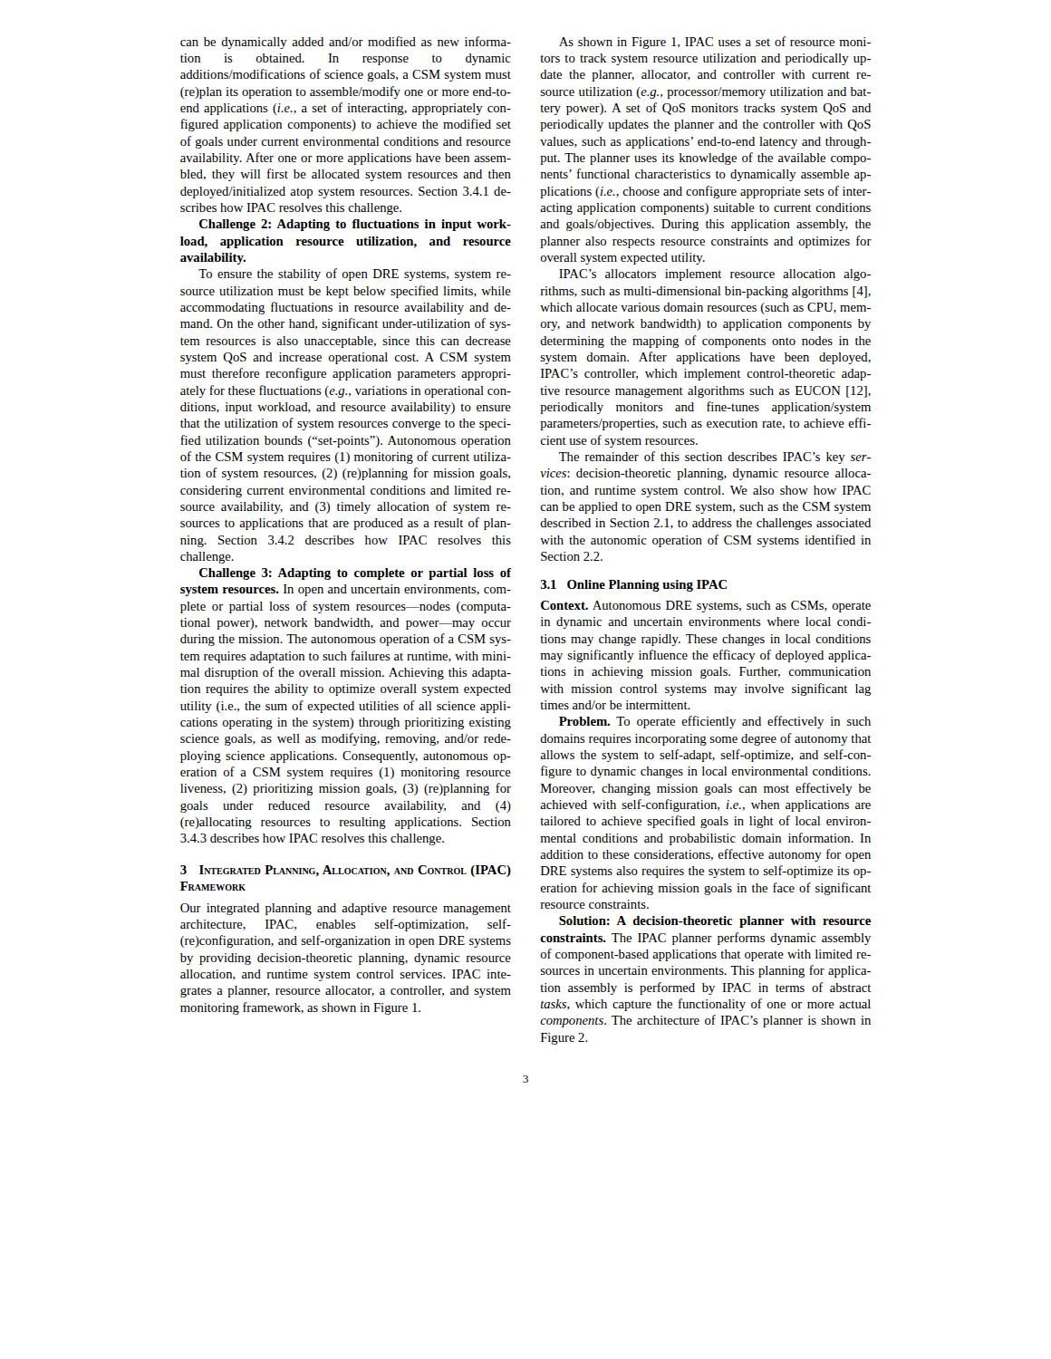can be dynamically added and/or modified as new information is obtained. In response to dynamic additions/modifications of science goals, a CSM system must (re)plan its operation to assemble/modify one or more end-to-end applications (i.e., a set of interacting, appropriately configured application components) to achieve the modified set of goals under current environmental conditions and resource availability. After one or more applications have been assembled, they will first be allocated system resources and then deployed/initialized atop system resources. Section 3.4.1 describes how IPAC resolves this challenge.
Challenge 2: Adapting to fluctuations in input workload, application resource utilization, and resource availability.
To ensure the stability of open DRE systems, system resource utilization must be kept below specified limits, while accommodating fluctuations in resource availability and demand. On the other hand, significant under-utilization of system resources is also unacceptable, since this can decrease system QoS and increase operational cost. A CSM system must therefore reconfigure application parameters appropriately for these fluctuations (e.g., variations in operational conditions, input workload, and resource availability) to ensure that the utilization of system resources converge to the specified utilization bounds (“set-points”). Autonomous operation of the CSM system requires (1) monitoring of current utilization of system resources, (2) (re)planning for mission goals, considering current environmental conditions and limited resource availability, and (3) timely allocation of system resources to applications that are produced as a result of planning. Section 3.4.2 describes how IPAC resolves this challenge.
Challenge 3: Adapting to complete or partial loss of system resources. In open and uncertain environments, complete or partial loss of system resources—nodes (computational power), network bandwidth, and power—may occur during the mission. The autonomous operation of a CSM system requires adaptation to such failures at runtime, with minimal disruption of the overall mission. Achieving this adaptation requires the ability to optimize overall system expected utility (i.e., the sum of expected utilities of all science applications operating in the system) through prioritizing existing science goals, as well as modifying, removing, and/or redeploying science applications. Consequently, autonomous operation of a CSM system requires (1) monitoring resource liveness, (2) prioritizing mission goals, (3) (re)planning for goals under reduced resource availability, and (4) (re)allocating resources to resulting applications. Section 3.4.3 describes how IPAC resolves this challenge.
3 Integrated Planning, Allocation, and Control (IPAC) Framework
Our integrated planning and adaptive resource management architecture, IPAC, enables self-optimization, self-(re)configuration, and self-organization in open DRE systems by providing decision-theoretic planning, dynamic resource allocation, and runtime system control services. IPAC integrates a planner, resource allocator, a controller, and system monitoring framework, as shown in Figure 1.
As shown in Figure 1, IPAC uses a set of resource monitors to track system resource utilization and periodically update the planner, allocator, and controller with current resource utilization (e.g., processor/memory utilization and battery power). A set of QoS monitors tracks system QoS and periodically updates the planner and the controller with QoS values, such as applications’ end-to-end latency and throughput. The planner uses its knowledge of the available components’ functional characteristics to dynamically assemble applications (i.e., choose and configure appropriate sets of interacting application components) suitable to current conditions and goals/objectives. During this application assembly, the planner also respects resource constraints and optimizes for overall system expected utility.
IPAC’s allocators implement resource allocation algorithms, such as multi-dimensional bin-packing algorithms [4], which allocate various domain resources (such as CPU, memory, and network bandwidth) to application components by determining the mapping of components onto nodes in the system domain. After applications have been deployed, IPAC’s controller, which implement control-theoretic adaptive resource management algorithms such as EUCON [12], periodically monitors and fine-tunes application/system parameters/properties, such as execution rate, to achieve efficient use of system resources.
The remainder of this section describes IPAC’s key services: decision-theoretic planning, dynamic resource allocation, and runtime system control. We also show how IPAC can be applied to open DRE system, such as the CSM system described in Section 2.1, to address the challenges associated with the autonomic operation of CSM systems identified in Section 2.2.
3.1 Online Planning using IPAC
Context. Autonomous DRE systems, such as CSMs, operate in dynamic and uncertain environments where local conditions may change rapidly. These changes in local conditions may significantly influence the efficacy of deployed applications in achieving mission goals. Further, communication with mission control systems may involve significant lag times and/or be intermittent.
Problem. To operate efficiently and effectively in such domains requires incorporating some degree of autonomy that allows the system to self-adapt, self-optimize, and self-configure to dynamic changes in local environmental conditions. Moreover, changing mission goals can most effectively be achieved with self-configuration, i.e., when applications are tailored to achieve specified goals in light of local environmental conditions and probabilistic domain information. In addition to these considerations, effective autonomy for open DRE systems also requires the system to self-optimize its operation for achieving mission goals in the face of significant resource constraints.
Solution: A decision-theoretic planner with resource constraints. The IPAC planner performs dynamic assembly of component-based applications that operate with limited resources in uncertain environments. This planning for application assembly is performed by IPAC in terms of abstract tasks, which capture the functionality of one or more actual components. The architecture of IPAC’s planner is shown in Figure 2.
3